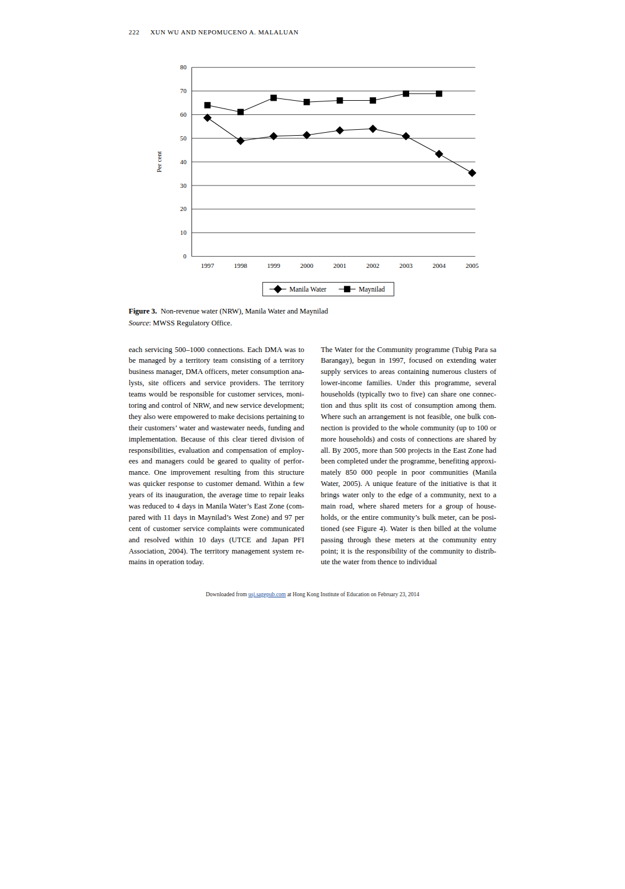222 XUN WU AND NEPOMUCENO A. MALALUAN
80 70 60 50 40 30 20 10 0 Per cent 1997 1998 1999 2000 2001 2002 2003 2004 2005 Manila Water Maynilad
Figure 3. Non-revenue water (NRW), Manila Water and Maynilad Source: MWSS Regulatory Office.
each servicing 500–1000 connections. Each DMA was to be managed by a territory team consisting of a territory business manager, DMA officers, meter consumption analysts, site officers and service providers. The territory teams would be responsible for customer services, monitoring and control of NRW, and new service development; they also were empowered to make decisions pertaining to their customers’ water and wastewater needs, funding and implementation. Because of this clear tiered division of responsibilities, evaluation and compensation of employees and managers could be geared to quality of performance. One improvement resulting from this structure was quicker response to customer demand. Within a few years of its inauguration, the average time to repair leaks was reduced to 4 days in Manila Water’s East Zone (compared with 11 days in Maynilad’s West Zone) and 97 per cent of customer service complaints were communicated and resolved within 10 days (UTCE and Japan PFI Association, 2004). The territory management system remains in operation today.
The Water for the Community programme (Tubig Para sa Barangay), begun in 1997, focused on extending water supply services to areas containing numerous clusters of lower-income families. Under this programme, several households (typically two to five) can share one connection and thus split its cost of consumption among them. Where such an arrangement is not feasible, one bulk connection is provided to the whole community (up to 100 or more households) and costs of connections are shared by all. By 2005, more than 500 projects in the East Zone had been completed under the programme, benefiting approximately 850 000 people in poor communities (Manila Water, 2005). A unique feature of the initiative is that it brings water only to the edge of a community, next to a main road, where shared meters for a group of households, or the entire community’s bulk meter, can be positioned (see Figure 4). Water is then billed at the volume passing through these meters at the community entry point; it is the responsibility of the community to distribute the water from thence to individual
Downloaded from usj.sagepub.com at Hong Kong Institute of Education on February 23, 2014